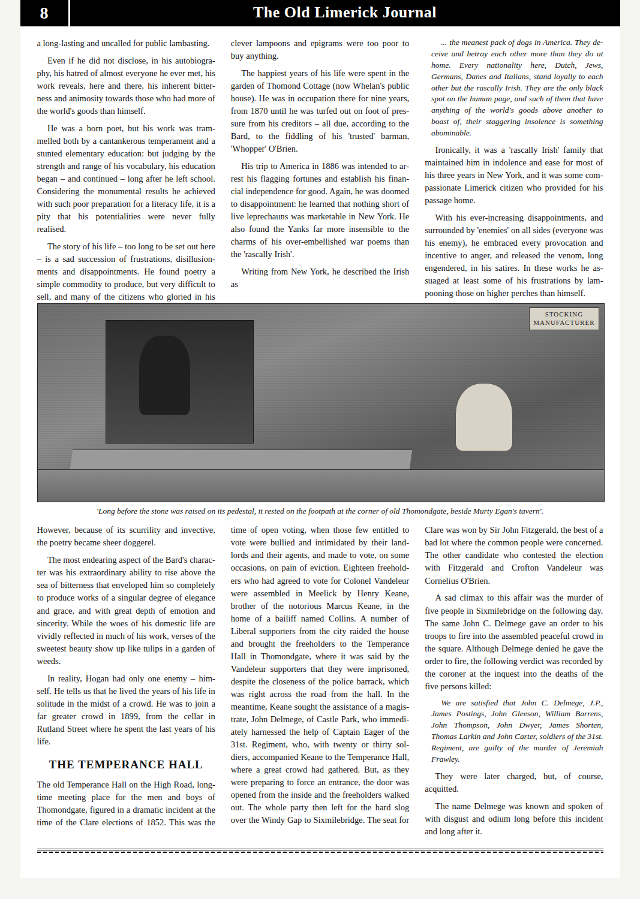8
The Old Limerick Journal
a long-lasting and uncalled for public lambasting.
Even if he did not disclose, in his autobiography, his hatred of almost everyone he ever met, his work reveals, here and there, his inherent bitterness and animosity towards those who had more of the world's goods than himself.
He was a born poet, but his work was trammelled both by a cantankerous temperament and a stunted elementary education: but judging by the strength and range of his vocabulary, his education began – and continued – long after he left school. Considering the monumental results he achieved with such poor preparation for a literacy life, it is a pity that his potentialities were never fully realised.
The story of his life – too long to be set out here – is a sad succession of frustrations, disillusionments and disappointments. He found poetry a simple commodity to produce, but very difficult to sell, and many of the citizens who gloried in his clever lampoons and epigrams were too poor to buy anything.
The happiest years of his life were spent in the garden of Thomond Cottage (now Whelan's public house). He was in occupation there for nine years, from 1870 until he was turfed out on foot of pressure from his creditors – all due, according to the Bard, to the fiddling of his 'trusted' barman, 'Whopper' O'Brien.
His trip to America in 1886 was intended to arrest his flagging fortunes and establish his financial independence for good. Again, he was doomed to disappointment: he learned that nothing short of live leprechauns was marketable in New York. He also found the Yanks far more insensible to the charms of his over-embellished war poems than the 'rascally Irish'.
Writing from New York, he described the Irish as
... the meanest pack of dogs in America. They deceive and betray each other more than they do at home. Every nationality here, Dutch, Jews, Germans, Danes and Italians, stand loyally to each other but the rascally Irish. They are the only black spot on the human page, and such of them that have anything of the world's goods above another to boast of, their staggering insolence is something abominable.
Ironically, it was a 'rascally Irish' family that maintained him in indolence and ease for most of his three years in New York, and it was some compassionate Limerick citizen who provided for his passage home.
With his ever-increasing disappointments, and surrounded by 'enemies' on all sides (everyone was his enemy), he embraced every provocation and incentive to anger, and released the venom, long engendered, in his satires. In these works he assuaged at least some of his frustrations by lampooning those on higher perches than himself.
STOCKING
MANUFACTURER
'Long before the stone was raised on its pedestal, it rested on the footpath at the corner of old Thomondgate, beside Murty Egan's tavern'.
However, because of its scurrility and invective, the poetry became sheer doggerel.
The most endearing aspect of the Bard's character was his extraordinary ability to rise above the sea of bitterness that enveloped him so completely to produce works of a singular degree of elegance and grace, and with great depth of emotion and sincerity. While the woes of his domestic life are vividly reflected in much of his work, verses of the sweetest beauty show up like tulips in a garden of weeds.
In reality, Hogan had only one enemy – himself. He tells us that he lived the years of his life in solitude in the midst of a crowd. He was to join a far greater crowd in 1899, from the cellar in Rutland Street where he spent the last years of his life.
THE TEMPERANCE HALL
The old Temperance Hall on the High Road, long-time meeting place for the men and boys of Thomondgate, figured in a dramatic incident at the time of the Clare elections of 1852. This was the time of open voting, when those few entitled to vote were bullied and intimidated by their landlords and their agents, and made to vote, on some occasions, on pain of eviction. Eighteen freeholders who had agreed to vote for Colonel Vandeleur were assembled in Meelick by Henry Keane, brother of the notorious Marcus Keane, in the home of a bailiff named Collins. A number of Liberal supporters from the city raided the house and brought the freeholders to the Temperance Hall in Thomondgate, where it was said by the Vandeleur supporters that they were imprisoned, despite the closeness of the police barrack, which was right across the road from the hall. In the meantime, Keane sought the assistance of a magistrate, John Delmege, of Castle Park, who immediately harnessed the help of Captain Eager of the 31st. Regiment, who, with twenty or thirty soldiers, accompanied Keane to the Temperance Hall, where a great crowd had gathered. But, as they were preparing to force an entrance, the door was opened from the inside and the freeholders walked out. The whole party then left for the hard slog over the Windy Gap to Sixmilebridge. The seat for Clare was won by Sir John Fitzgerald, the best of a bad lot where the common people were concerned. The other candidate who contested the election with Fitzgerald and Crofton Vandeleur was Cornelius O'Brien.
A sad climax to this affair was the murder of five people in Sixmilebridge on the following day. The same John C. Delmege gave an order to his troops to fire into the assembled peaceful crowd in the square. Although Delmege denied he gave the order to fire, the following verdict was recorded by the coroner at the inquest into the deaths of the five persons killed:
We are satisfied that John C. Delmege, J.P., James Postings, John Gleeson, William Barrens, John Thompson, John Dwyer, James Shorten, Thomas Larkin and John Carter, soldiers of the 31st. Regiment, are guilty of the murder of Jeremiah Frawley.
They were later charged, but, of course, acquitted.
The name Delmege was known and spoken of with disgust and odium long before this incident and long after it.